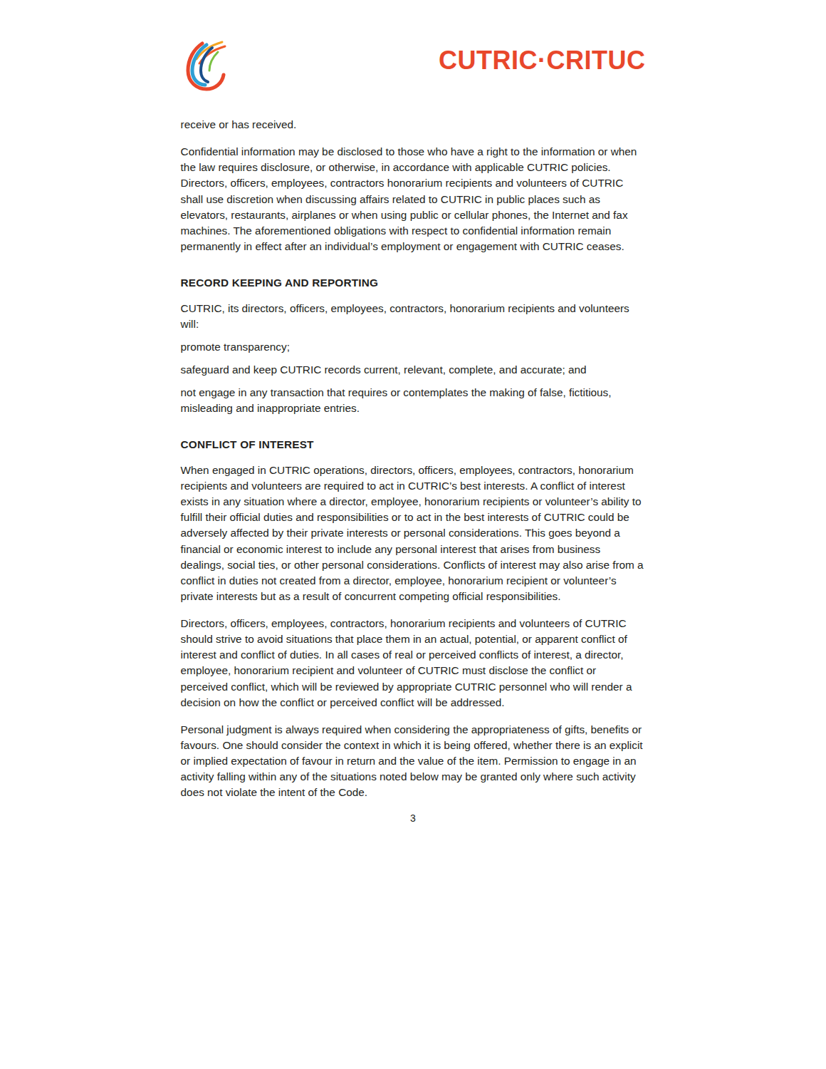CUTRIC·CRITUC
receive or has received.
Confidential information may be disclosed to those who have a right to the information or when the law requires disclosure, or otherwise, in accordance with applicable CUTRIC policies. Directors, officers, employees, contractors honorarium recipients and volunteers of CUTRIC shall use discretion when discussing affairs related to CUTRIC in public places such as elevators, restaurants, airplanes or when using public or cellular phones, the Internet and fax machines. The aforementioned obligations with respect to confidential information remain permanently in effect after an individual’s employment or engagement with CUTRIC ceases.
RECORD KEEPING AND REPORTING
CUTRIC, its directors, officers, employees, contractors, honorarium recipients and volunteers will:
promote transparency;
safeguard and keep CUTRIC records current, relevant, complete, and accurate; and
not engage in any transaction that requires or contemplates the making of false, fictitious, misleading and inappropriate entries.
CONFLICT OF INTEREST
When engaged in CUTRIC operations, directors, officers, employees, contractors, honorarium recipients and volunteers are required to act in CUTRIC’s best interests. A conflict of interest exists in any situation where a director, employee, honorarium recipients or volunteer’s ability to fulfill their official duties and responsibilities or to act in the best interests of CUTRIC could be adversely affected by their private interests or personal considerations. This goes beyond a financial or economic interest to include any personal interest that arises from business dealings, social ties, or other personal considerations. Conflicts of interest may also arise from a conflict in duties not created from a director, employee, honorarium recipient or volunteer’s private interests but as a result of concurrent competing official responsibilities.
Directors, officers, employees, contractors, honorarium recipients and volunteers of CUTRIC should strive to avoid situations that place them in an actual, potential, or apparent conflict of interest and conflict of duties. In all cases of real or perceived conflicts of interest, a director, employee, honorarium recipient and volunteer of CUTRIC must disclose the conflict or perceived conflict, which will be reviewed by appropriate CUTRIC personnel who will render a decision on how the conflict or perceived conflict will be addressed.
Personal judgment is always required when considering the appropriateness of gifts, benefits or favours. One should consider the context in which it is being offered, whether there is an explicit or implied expectation of favour in return and the value of the item. Permission to engage in an activity falling within any of the situations noted below may be granted only where such activity does not violate the intent of the Code.
3